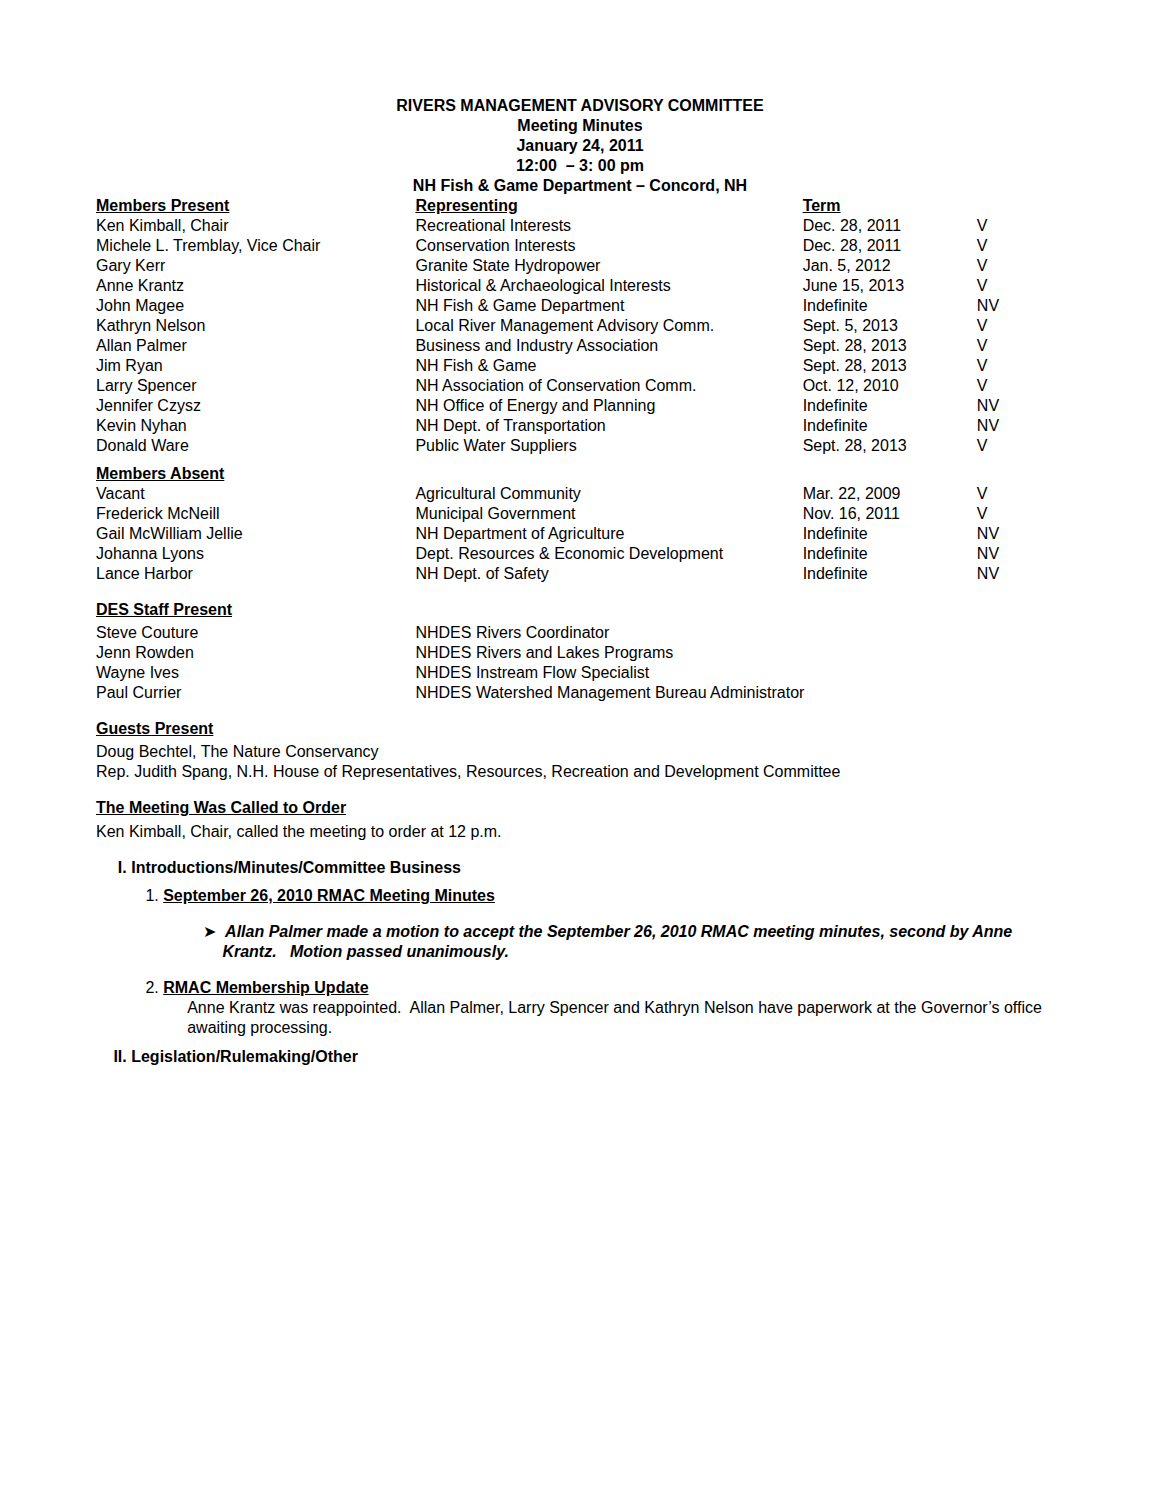RIVERS MANAGEMENT ADVISORY COMMITTEE
Meeting Minutes
January 24, 2011
12:00 – 3: 00 pm
NH Fish & Game Department – Concord, NH
| Members Present | Representing | Term | |
| --- | --- | --- | --- |
| Ken Kimball, Chair | Recreational Interests | Dec. 28, 2011 | V |
| Michele L. Tremblay, Vice Chair | Conservation Interests | Dec. 28, 2011 | V |
| Gary Kerr | Granite State Hydropower | Jan. 5, 2012 | V |
| Anne Krantz | Historical & Archaeological Interests | June 15, 2013 | V |
| John Magee | NH Fish & Game Department | Indefinite | NV |
| Kathryn Nelson | Local River Management Advisory Comm. | Sept. 5, 2013 | V |
| Allan Palmer | Business and Industry Association | Sept. 28, 2013 | V |
| Jim Ryan | NH Fish & Game | Sept. 28, 2013 | V |
| Larry Spencer | NH Association of Conservation Comm. | Oct. 12, 2010 | V |
| Jennifer Czysz | NH Office of Energy and Planning | Indefinite | NV |
| Kevin Nyhan | NH Dept. of Transportation | Indefinite | NV |
| Donald Ware | Public Water Suppliers | Sept. 28, 2013 | V |
| Members Absent | | | |
| --- | --- | --- | --- |
| Vacant | Agricultural Community | Mar. 22, 2009 | V |
| Frederick McNeill | Municipal Government | Nov. 16, 2011 | V |
| Gail McWilliam Jellie | NH Department of Agriculture | Indefinite | NV |
| Johanna Lyons | Dept. Resources & Economic Development | Indefinite | NV |
| Lance Harbor | NH Dept. of Safety | Indefinite | NV |
DES Staff Present
| Steve Couture | NHDES Rivers Coordinator |
| Jenn Rowden | NHDES Rivers and Lakes Programs |
| Wayne Ives | NHDES Instream Flow Specialist |
| Paul Currier | NHDES Watershed Management Bureau Administrator |
Guests Present
Doug Bechtel, The Nature Conservancy
Rep. Judith Spang, N.H. House of Representatives, Resources, Recreation and Development Committee
The Meeting Was Called to Order
Ken Kimball, Chair, called the meeting to order at 12 p.m.
Introductions/Minutes/Committee Business
September 26, 2010 RMAC Meeting Minutes
Allan Palmer made a motion to accept the September 26, 2010 RMAC meeting minutes, second by Anne Krantz. Motion passed unanimously.
RMAC Membership Update
Anne Krantz was reappointed. Allan Palmer, Larry Spencer and Kathryn Nelson have paperwork at the Governor’s office awaiting processing.
Legislation/Rulemaking/Other